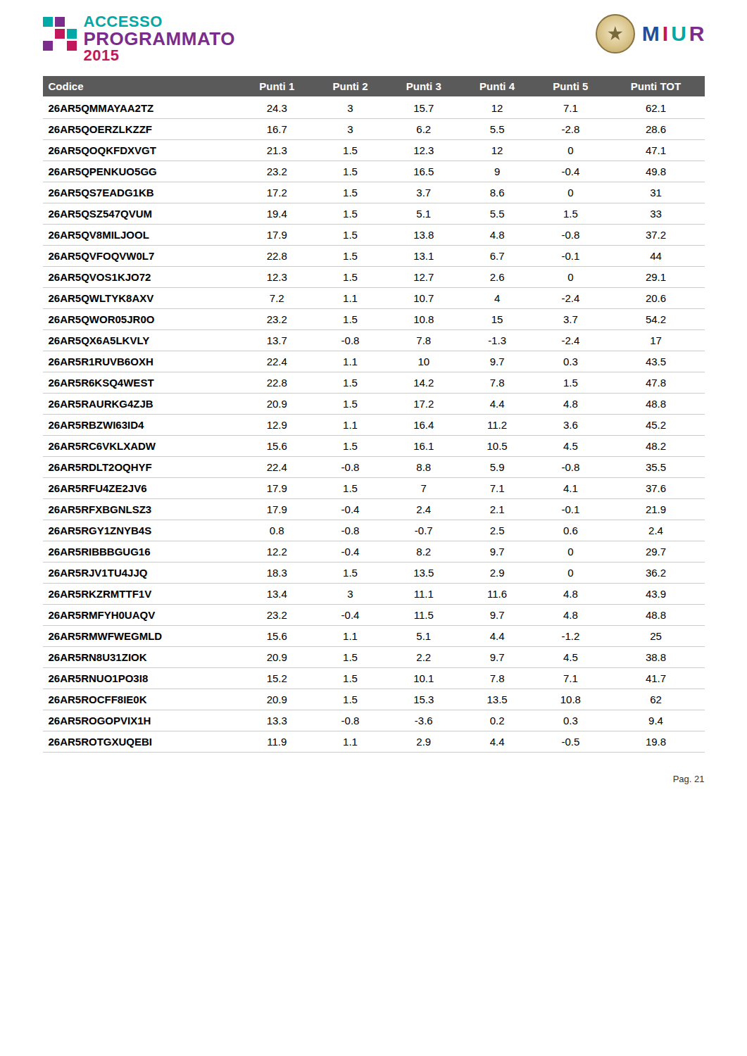ACCESSO
PROGRAMMATO
2015
MIUR
| Codice | Punti 1 | Punti 2 | Punti 3 | Punti 4 | Punti 5 | Punti TOT |
| --- | --- | --- | --- | --- | --- | --- |
| 26AR5QMMAYAA2TZ | 24.3 | 3 | 15.7 | 12 | 7.1 | 62.1 |
| 26AR5QOERZLKZZF | 16.7 | 3 | 6.2 | 5.5 | -2.8 | 28.6 |
| 26AR5QOQKFDXVGT | 21.3 | 1.5 | 12.3 | 12 | 0 | 47.1 |
| 26AR5QPENKUO5GG | 23.2 | 1.5 | 16.5 | 9 | -0.4 | 49.8 |
| 26AR5QS7EADG1KB | 17.2 | 1.5 | 3.7 | 8.6 | 0 | 31 |
| 26AR5QSZ547QVUM | 19.4 | 1.5 | 5.1 | 5.5 | 1.5 | 33 |
| 26AR5QV8MILJOOL | 17.9 | 1.5 | 13.8 | 4.8 | -0.8 | 37.2 |
| 26AR5QVFOQVW0L7 | 22.8 | 1.5 | 13.1 | 6.7 | -0.1 | 44 |
| 26AR5QVOS1KJO72 | 12.3 | 1.5 | 12.7 | 2.6 | 0 | 29.1 |
| 26AR5QWLTYK8AXV | 7.2 | 1.1 | 10.7 | 4 | -2.4 | 20.6 |
| 26AR5QWOR05JR0O | 23.2 | 1.5 | 10.8 | 15 | 3.7 | 54.2 |
| 26AR5QX6A5LKVLY | 13.7 | -0.8 | 7.8 | -1.3 | -2.4 | 17 |
| 26AR5R1RUVB6OXH | 22.4 | 1.1 | 10 | 9.7 | 0.3 | 43.5 |
| 26AR5R6KSQ4WEST | 22.8 | 1.5 | 14.2 | 7.8 | 1.5 | 47.8 |
| 26AR5RAURKG4ZJB | 20.9 | 1.5 | 17.2 | 4.4 | 4.8 | 48.8 |
| 26AR5RBZWI63ID4 | 12.9 | 1.1 | 16.4 | 11.2 | 3.6 | 45.2 |
| 26AR5RC6VKLXADW | 15.6 | 1.5 | 16.1 | 10.5 | 4.5 | 48.2 |
| 26AR5RDLT2OQHYF | 22.4 | -0.8 | 8.8 | 5.9 | -0.8 | 35.5 |
| 26AR5RFU4ZE2JV6 | 17.9 | 1.5 | 7 | 7.1 | 4.1 | 37.6 |
| 26AR5RFXBGNLSZ3 | 17.9 | -0.4 | 2.4 | 2.1 | -0.1 | 21.9 |
| 26AR5RGY1ZNYB4S | 0.8 | -0.8 | -0.7 | 2.5 | 0.6 | 2.4 |
| 26AR5RIBBBGUG16 | 12.2 | -0.4 | 8.2 | 9.7 | 0 | 29.7 |
| 26AR5RJV1TU4JJQ | 18.3 | 1.5 | 13.5 | 2.9 | 0 | 36.2 |
| 26AR5RKZRMTTF1V | 13.4 | 3 | 11.1 | 11.6 | 4.8 | 43.9 |
| 26AR5RMFYH0UAQV | 23.2 | -0.4 | 11.5 | 9.7 | 4.8 | 48.8 |
| 26AR5RMWFWEGMLD | 15.6 | 1.1 | 5.1 | 4.4 | -1.2 | 25 |
| 26AR5RN8U31ZIOK | 20.9 | 1.5 | 2.2 | 9.7 | 4.5 | 38.8 |
| 26AR5RNUO1PO3I8 | 15.2 | 1.5 | 10.1 | 7.8 | 7.1 | 41.7 |
| 26AR5ROCFF8IE0K | 20.9 | 1.5 | 15.3 | 13.5 | 10.8 | 62 |
| 26AR5ROGOPVIX1H | 13.3 | -0.8 | -3.6 | 0.2 | 0.3 | 9.4 |
| 26AR5ROTGXUQEBI | 11.9 | 1.1 | 2.9 | 4.4 | -0.5 | 19.8 |
Pag. 21